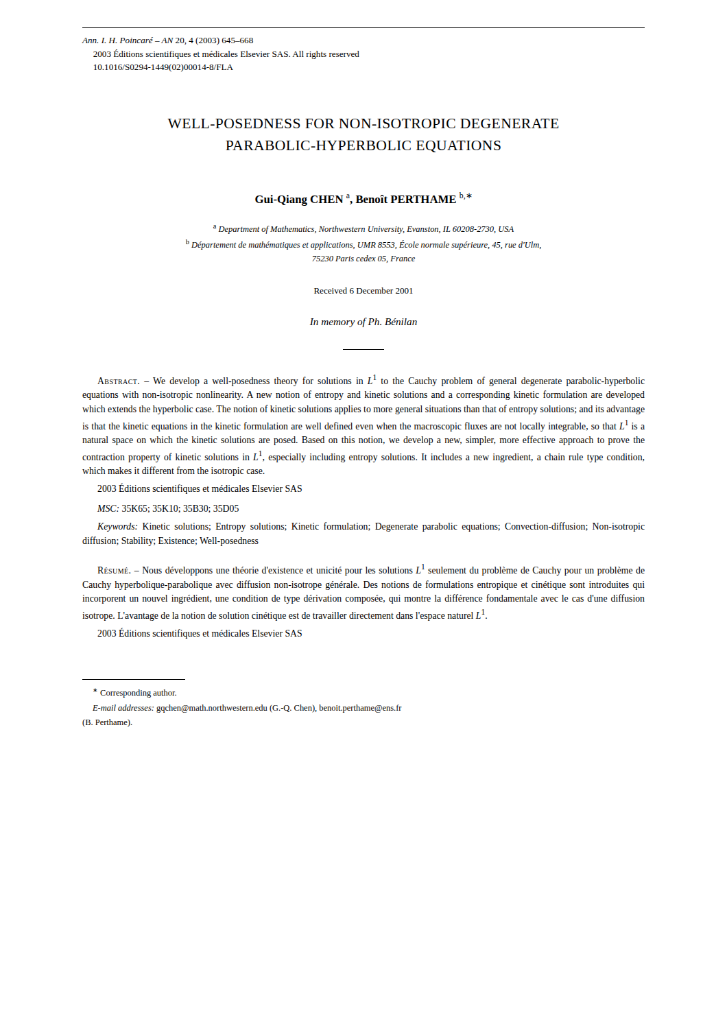Ann. I. H. Poincaré – AN 20, 4 (2003) 645–668
2003 Éditions scientifiques et médicales Elsevier SAS. All rights reserved
10.1016/S0294-1449(02)00014-8/FLA
WELL-POSEDNESS FOR NON-ISOTROPIC DEGENERATE
PARABOLIC-HYPERBOLIC EQUATIONS
Gui-Qiang CHEN a, Benoît PERTHAME b,∗
a Department of Mathematics, Northwestern University, Evanston, IL 60208-2730, USA
b Département de mathématiques et applications, UMR 8553, École normale supérieure, 45, rue d'Ulm,
75230 Paris cedex 05, France
Received 6 December 2001
In memory of Ph. Bénilan
Abstract. – We develop a well-posedness theory for solutions in L1 to the Cauchy problem of general degenerate parabolic-hyperbolic equations with non-isotropic nonlinearity. A new notion of entropy and kinetic solutions and a corresponding kinetic formulation are developed which extends the hyperbolic case. The notion of kinetic solutions applies to more general situations than that of entropy solutions; and its advantage is that the kinetic equations in the kinetic formulation are well defined even when the macroscopic fluxes are not locally integrable, so that L1 is a natural space on which the kinetic solutions are posed. Based on this notion, we develop a new, simpler, more effective approach to prove the contraction property of kinetic solutions in L1, especially including entropy solutions. It includes a new ingredient, a chain rule type condition, which makes it different from the isotropic case.
2003 Éditions scientifiques et médicales Elsevier SAS
MSC: 35K65; 35K10; 35B30; 35D05
Keywords: Kinetic solutions; Entropy solutions; Kinetic formulation; Degenerate parabolic equations; Convection-diffusion; Non-isotropic diffusion; Stability; Existence; Well-posedness
Résumé. – Nous développons une théorie d'existence et unicité pour les solutions L1 seulement du problème de Cauchy pour un problème de Cauchy hyperbolique-parabolique avec diffusion non-isotrope générale. Des notions de formulations entropique et cinétique sont introduites qui incorporent un nouvel ingrédient, une condition de type dérivation composée, qui montre la différence fondamentale avec le cas d'une diffusion isotrope. L'avantage de la notion de solution cinétique est de travailler directement dans l'espace naturel L1.
2003 Éditions scientifiques et médicales Elsevier SAS
∗ Corresponding author.
E-mail addresses: gqchen@math.northwestern.edu (G.-Q. Chen), benoit.perthame@ens.fr
(B. Perthame).